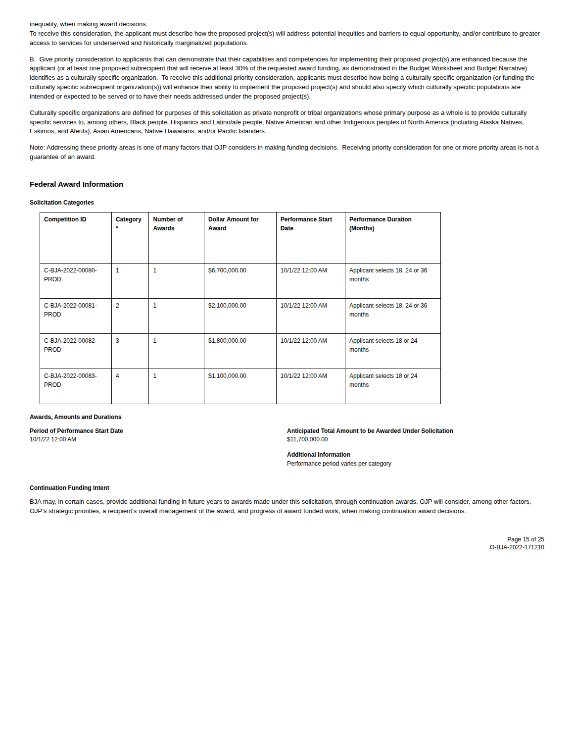inequality, when making award decisions.
To receive this consideration, the applicant must describe how the proposed project(s) will address potential inequities and barriers to equal opportunity, and/or contribute to greater access to services for underserved and historically marginalized populations.
B. Give priority consideration to applicants that can demonstrate that their capabilities and competencies for implementing their proposed project(s) are enhanced because the applicant (or at least one proposed subrecipient that will receive at least 30% of the requested award funding, as demonstrated in the Budget Worksheet and Budget Narrative) identifies as a culturally specific organization. To receive this additional priority consideration, applicants must describe how being a culturally specific organization (or funding the culturally specific subrecipient organization(s)) will enhance their ability to implement the proposed project(s) and should also specify which culturally specific populations are intended or expected to be served or to have their needs addressed under the proposed project(s).
Culturally specific organizations are defined for purposes of this solicitation as private nonprofit or tribal organizations whose primary purpose as a whole is to provide culturally specific services to, among others, Black people, Hispanics and Latino/a/e people, Native American and other Indigenous peoples of North America (including Alaska Natives, Eskimos, and Aleuts), Asian Americans, Native Hawaiians, and/or Pacific Islanders.
Note: Addressing these priority areas is one of many factors that OJP considers in making funding decisions. Receiving priority consideration for one or more priority areas is not a guarantee of an award.
Federal Award Information
Solicitation Categories
| Competition ID | Category * | Number of Awards | Dollar Amount for Award | Performance Start Date | Performance Duration (Months) |
| --- | --- | --- | --- | --- | --- |
| C-BJA-2022-00080-PROD | 1 | 1 | $6,700,000.00 | 10/1/22 12:00 AM | Applicant selects 18, 24 or 36 months |
| C-BJA-2022-00081-PROD | 2 | 1 | $2,100,000.00 | 10/1/22 12:00 AM | Applicant selects 18, 24 or 36 months |
| C-BJA-2022-00082-PROD | 3 | 1 | $1,800,000.00 | 10/1/22 12:00 AM | Applicant selects 18 or 24 months |
| C-BJA-2022-00083-PROD | 4 | 1 | $1,100,000.00 | 10/1/22 12:00 AM | Applicant selects 18 or 24 months |
Awards, Amounts and Durations
| Period of Performance Start Date 10/1/22 12:00 AM | Anticipated Total Amount to be Awarded Under Solicitation $11,700,000.00 Additional Information Performance period varies per category |
Continuation Funding Intent
BJA may, in certain cases, provide additional funding in future years to awards made under this solicitation, through continuation awards. OJP will consider, among other factors, OJP’s strategic priorities, a recipient’s overall management of the award, and progress of award funded work, when making continuation award decisions.
Page 15 of 25
O-BJA-2022-171210